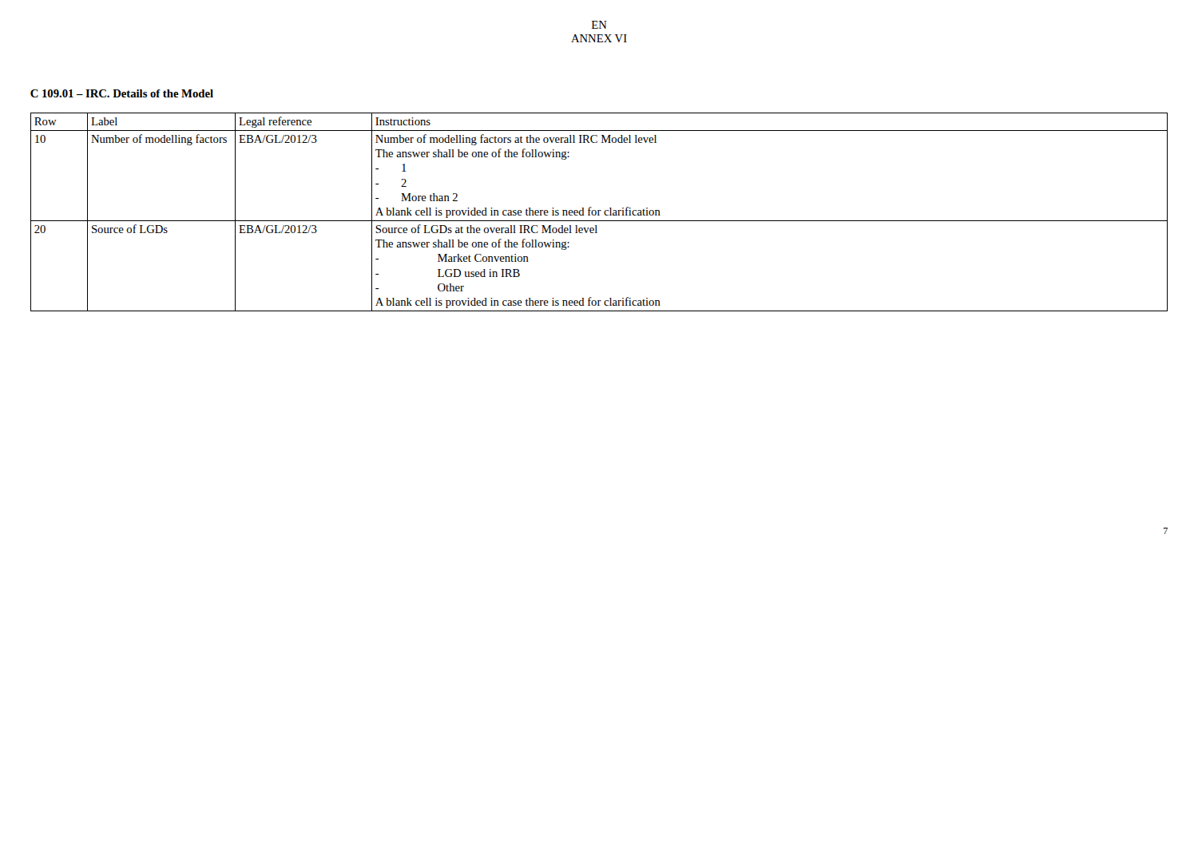EN
ANNEX VI
C 109.01 – IRC. Details of the Model
| Row | Label | Legal reference | Instructions |
| --- | --- | --- | --- |
| 10 | Number of modelling factors | EBA/GL/2012/3 | Number of modelling factors at the overall IRC Model level The answer shall be one of the following: - 1 - 2 - More than 2 A blank cell is provided in case there is need for clarification |
| 20 | Source of LGDs | EBA/GL/2012/3 | Source of LGDs at the overall IRC Model level The answer shall be one of the following: - Market Convention - LGD used in IRB - Other A blank cell is provided in case there is need for clarification |
7